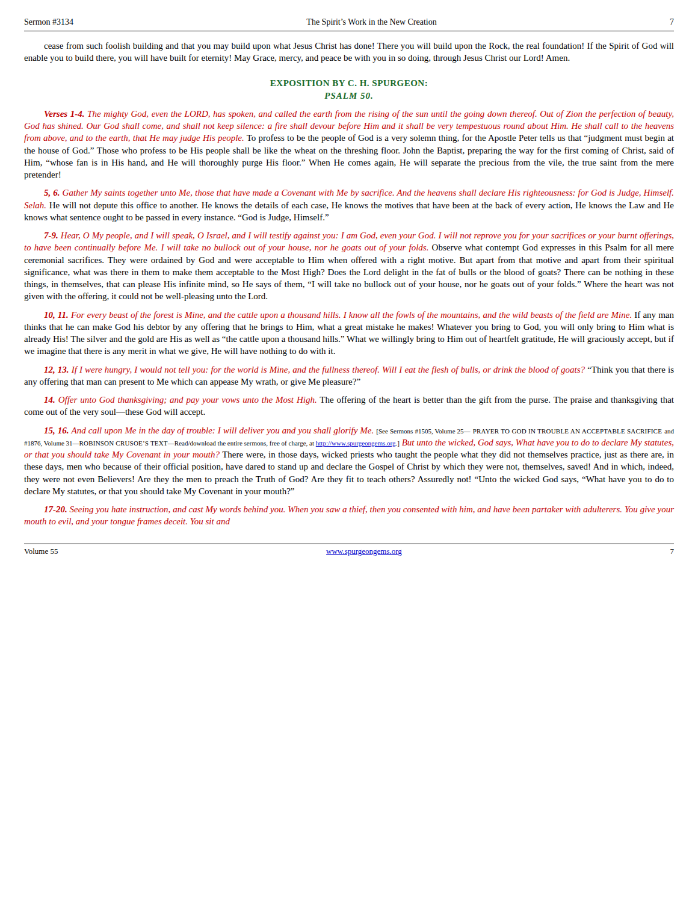Sermon #3134
The Spirit’s Work in the New Creation
7
cease from such foolish building and that you may build upon what Jesus Christ has done! There you will build upon the Rock, the real foundation! If the Spirit of God will enable you to build there, you will have built for eternity! May Grace, mercy, and peace be with you in so doing, through Jesus Christ our Lord! Amen.
EXPOSITION BY C. H. SPURGEON: PSALM 50.
Verses 1-4. The mighty God, even the LORD, has spoken, and called the earth from the rising of the sun until the going down thereof. Out of Zion the perfection of beauty, God has shined. Our God shall come, and shall not keep silence: a fire shall devour before Him and it shall be very tempestuous round about Him. He shall call to the heavens from above, and to the earth, that He may judge His people. To profess to be the people of God is a very solemn thing, for the Apostle Peter tells us that “judgment must begin at the house of God.” Those who profess to be His people shall be like the wheat on the threshing floor. John the Baptist, preparing the way for the first coming of Christ, said of Him, “whose fan is in His hand, and He will thoroughly purge His floor.” When He comes again, He will separate the precious from the vile, the true saint from the mere pretender!
5, 6. Gather My saints together unto Me, those that have made a Covenant with Me by sacrifice. And the heavens shall declare His righteousness: for God is Judge, Himself. Selah. He will not depute this office to another. He knows the details of each case, He knows the motives that have been at the back of every action, He knows the Law and He knows what sentence ought to be passed in every instance. “God is Judge, Himself.”
7-9. Hear, O My people, and I will speak, O Israel, and I will testify against you: I am God, even your God. I will not reprove you for your sacrifices or your burnt offerings, to have been continually before Me. I will take no bullock out of your house, nor he goats out of your folds. Observe what contempt God expresses in this Psalm for all mere ceremonial sacrifices. They were ordained by God and were acceptable to Him when offered with a right motive. But apart from that motive and apart from their spiritual significance, what was there in them to make them acceptable to the Most High? Does the Lord delight in the fat of bulls or the blood of goats? There can be nothing in these things, in themselves, that can please His infinite mind, so He says of them, “I will take no bullock out of your house, nor he goats out of your folds.” Where the heart was not given with the offering, it could not be well-pleasing unto the Lord.
10, 11. For every beast of the forest is Mine, and the cattle upon a thousand hills. I know all the fowls of the mountains, and the wild beasts of the field are Mine. If any man thinks that he can make God his debtor by any offering that he brings to Him, what a great mistake he makes! Whatever you bring to God, you will only bring to Him what is already His! The silver and the gold are His as well as “the cattle upon a thousand hills.” What we willingly bring to Him out of heartfelt gratitude, He will graciously accept, but if we imagine that there is any merit in what we give, He will have nothing to do with it.
12, 13. If I were hungry, I would not tell you: for the world is Mine, and the fullness thereof. Will I eat the flesh of bulls, or drink the blood of goats? “Think you that there is any offering that man can present to Me which can appease My wrath, or give Me pleasure?”
14. Offer unto God thanksgiving; and pay your vows unto the Most High. The offering of the heart is better than the gift from the purse. The praise and thanksgiving that come out of the very soul—these God will accept.
15, 16. And call upon Me in the day of trouble: I will deliver you and you shall glorify Me. [See Sermons #1505, Volume 25— PRAYER TO GOD IN TROUBLE AN ACCEPTABLE SACRIFICE and #1876, Volume 31—ROBINSON CRUSOE’S TEXT—Read/download the entire sermons, free of charge, at http://www.spurgeongems.org.] But unto the wicked, God says, What have you to do to declare My statutes, or that you should take My Covenant in your mouth? There were, in those days, wicked priests who taught the people what they did not themselves practice, just as there are, in these days, men who because of their official position, have dared to stand up and declare the Gospel of Christ by which they were not, themselves, saved! And in which, indeed, they were not even Believers! Are they the men to preach the Truth of God? Are they fit to teach others? Assuredly not! “Unto the wicked God says, “What have you to do to declare My statutes, or that you should take My Covenant in your mouth?”
17-20. Seeing you hate instruction, and cast My words behind you. When you saw a thief, then you consented with him, and have been partaker with adulterers. You give your mouth to evil, and your tongue frames deceit. You sit and
Volume 55
www.spurgeongems.org
7